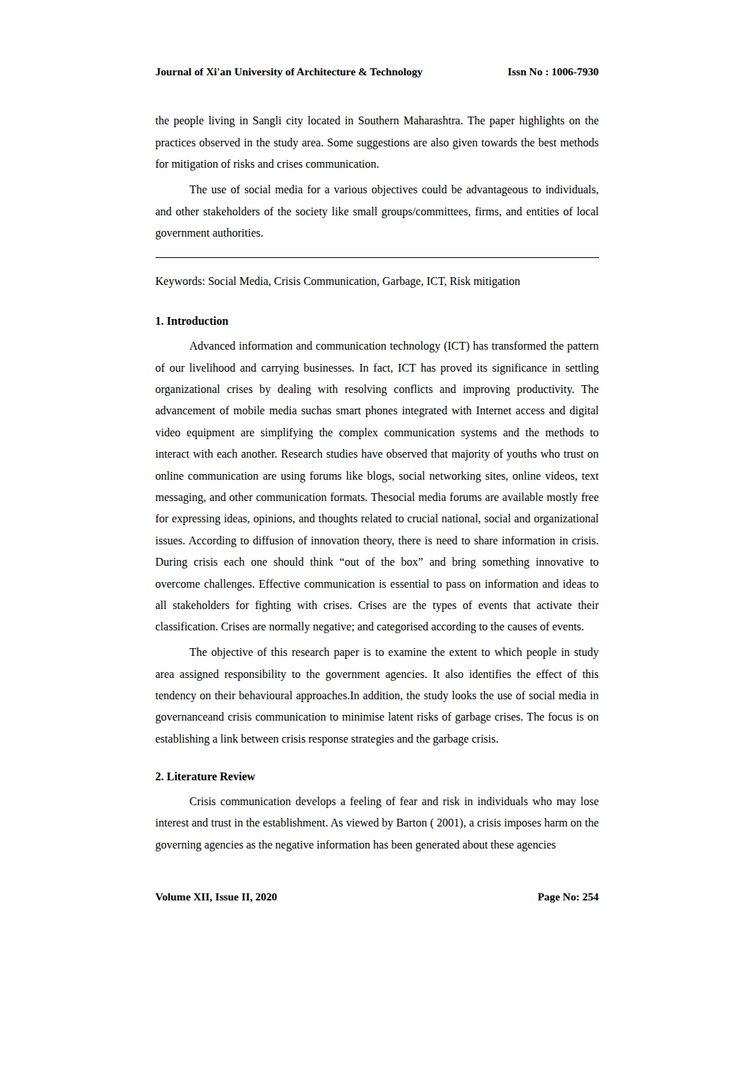Journal of Xi'an University of Architecture & Technology Issn No : 1006-7930
the people living in Sangli city located in Southern Maharashtra. The paper highlights on the practices observed in the study area. Some suggestions are also given towards the best methods for mitigation of risks and crises communication.
The use of social media for a various objectives could be advantageous to individuals, and other stakeholders of the society like small groups/committees, firms, and entities of local government authorities.
Keywords: Social Media, Crisis Communication, Garbage, ICT, Risk mitigation
1. Introduction
Advanced information and communication technology (ICT) has transformed the pattern of our livelihood and carrying businesses. In fact, ICT has proved its significance in settling organizational crises by dealing with resolving conflicts and improving productivity. The advancement of mobile media suchas smart phones integrated with Internet access and digital video equipment are simplifying the complex communication systems and the methods to interact with each another. Research studies have observed that majority of youths who trust on online communication are using forums like blogs, social networking sites, online videos, text messaging, and other communication formats. Thesocial media forums are available mostly free for expressing ideas, opinions, and thoughts related to crucial national, social and organizational issues. According to diffusion of innovation theory, there is need to share information in crisis. During crisis each one should think “out of the box” and bring something innovative to overcome challenges. Effective communication is essential to pass on information and ideas to all stakeholders for fighting with crises. Crises are the types of events that activate their classification. Crises are normally negative; and categorised according to the causes of events.
The objective of this research paper is to examine the extent to which people in study area assigned responsibility to the government agencies. It also identifies the effect of this tendency on their behavioural approaches.In addition, the study looks the use of social media in governanceand crisis communication to minimise latent risks of garbage crises. The focus is on establishing a link between crisis response strategies and the garbage crisis.
2. Literature Review
Crisis communication develops a feeling of fear and risk in individuals who may lose interest and trust in the establishment. As viewed by Barton ( 2001), a crisis imposes harm on the governing agencies as the negative information has been generated about these agencies
Volume XII, Issue II, 2020 Page No: 254